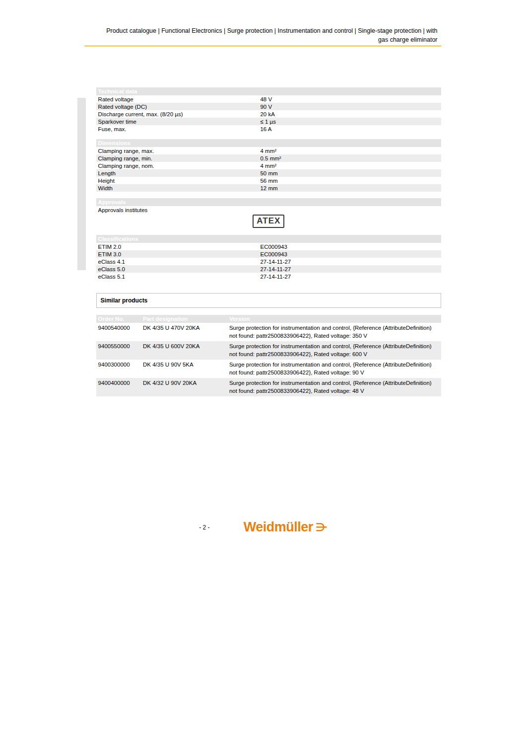Product catalogue | Functional Electronics | Surge protection | Instrumentation and control | Single-stage protection | with
gas charge eliminator
| Technical data |
| Rated voltage | 48 V |
| Rated voltage (DC) | 90 V |
| Discharge current, max. (8/20 µs) | 20 kA |
| Sparkover time | ≤ 1 µs |
| Fuse, max. | 16 A |
| Dimensions |
| Clamping range, max. | 4 mm² |
| Clamping range, min. | 0.5 mm² |
| Clamping range, nom. | 4 mm² |
| Length | 50 mm |
| Height | 56 mm |
| Width | 12 mm |
| Approvals |
| Approvals institutes | |
| ATEX |
| Classifications |
| ETIM 2.0 | EC000943 |
| ETIM 3.0 | EC000943 |
| eClass 4.1 | 27-14-11-27 |
| eClass 5.0 | 27-14-11-27 |
| eClass 5.1 | 27-14-11-27 |
Similar products
| Order No. | Part designation | Version |
| --- | --- | --- |
| 9400540000 | DK 4/35 U 470V 20KA | Surge protection for instrumentation and control, {Reference (AttributeDefinition) not found: pattr2500833906422}, Rated voltage: 350 V |
| 9400550000 | DK 4/35 U 600V 20KA | Surge protection for instrumentation and control, {Reference (AttributeDefinition) not found: pattr2500833906422}, Rated voltage: 600 V |
| 9400300000 | DK 4/35 U 90V 5KA | Surge protection for instrumentation and control, {Reference (AttributeDefinition) not found: pattr2500833906422}, Rated voltage: 90 V |
| 9400400000 | DK 4/32 U 90V 20KA | Surge protection for instrumentation and control, {Reference (AttributeDefinition) not found: pattr2500833906422}, Rated voltage: 48 V |
- 2 -
Weidmüller ⋺